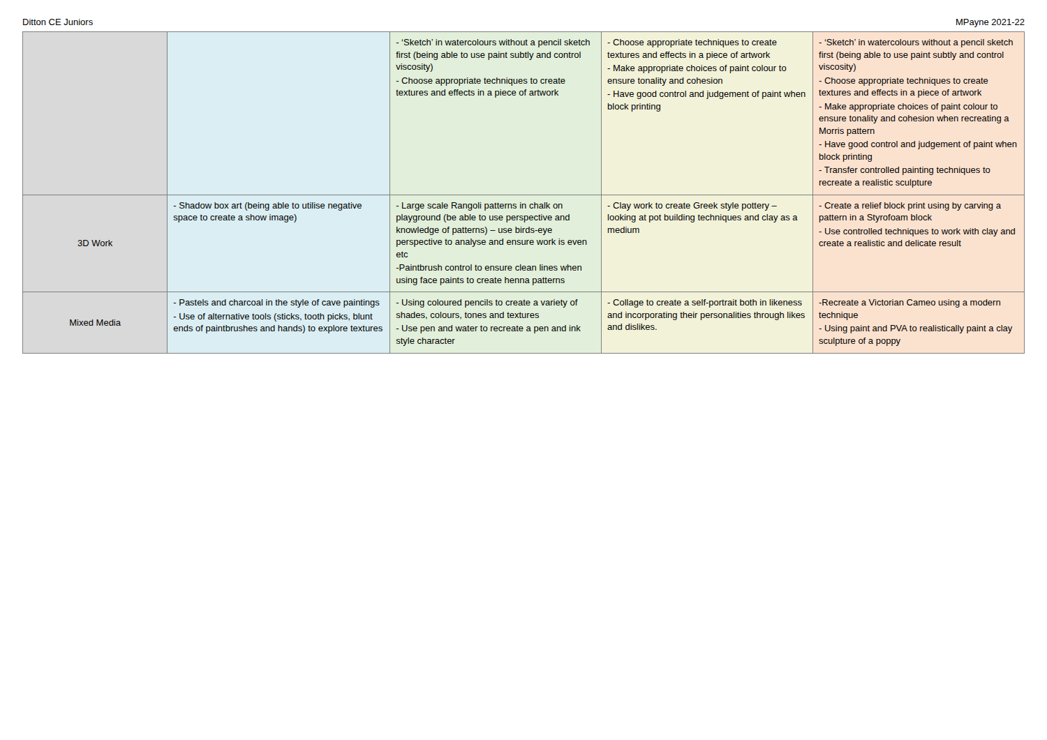Ditton CE Juniors MPayne 2021-22
| | | - ‘Sketch’ in watercolours without a pencil sketch first (being able to use paint subtly and control viscosity) - Choose appropriate techniques to create textures and effects in a piece of artwork | - Choose appropriate techniques to create textures and effects in a piece of artwork - Make appropriate choices of paint colour to ensure tonality and cohesion - Have good control and judgement of paint when block printing | - ‘Sketch’ in watercolours without a pencil sketch first (being able to use paint subtly and control viscosity) - Choose appropriate techniques to create textures and effects in a piece of artwork - Make appropriate choices of paint colour to ensure tonality and cohesion when recreating a Morris pattern - Have good control and judgement of paint when block printing - Transfer controlled painting techniques to recreate a realistic sculpture |
| 3D Work | - Shadow box art (being able to utilise negative space to create a show image) | - Large scale Rangoli patterns in chalk on playground (be able to use perspective and knowledge of patterns) – use birds-eye perspective to analyse and ensure work is even etc -Paintbrush control to ensure clean lines when using face paints to create henna patterns | - Clay work to create Greek style pottery – looking at pot building techniques and clay as a medium | - Create a relief block print using by carving a pattern in a Styrofoam block - Use controlled techniques to work with clay and create a realistic and delicate result |
| Mixed Media | - Pastels and charcoal in the style of cave paintings - Use of alternative tools (sticks, tooth picks, blunt ends of paintbrushes and hands) to explore textures | - Using coloured pencils to create a variety of shades, colours, tones and textures - Use pen and water to recreate a pen and ink style character | - Collage to create a self-portrait both in likeness and incorporating their personalities through likes and dislikes. | -Recreate a Victorian Cameo using a modern technique - Using paint and PVA to realistically paint a clay sculpture of a poppy |